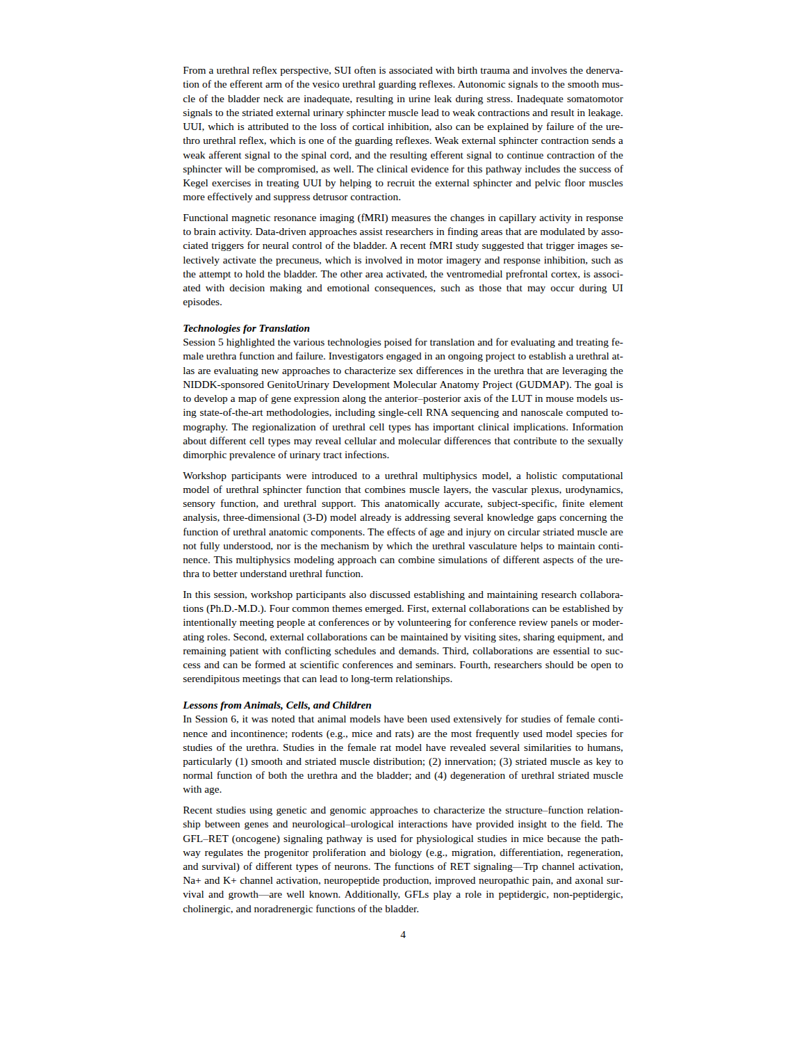From a urethral reflex perspective, SUI often is associated with birth trauma and involves the denervation of the efferent arm of the vesico urethral guarding reflexes. Autonomic signals to the smooth muscle of the bladder neck are inadequate, resulting in urine leak during stress. Inadequate somatomotor signals to the striated external urinary sphincter muscle lead to weak contractions and result in leakage. UUI, which is attributed to the loss of cortical inhibition, also can be explained by failure of the urethro urethral reflex, which is one of the guarding reflexes. Weak external sphincter contraction sends a weak afferent signal to the spinal cord, and the resulting efferent signal to continue contraction of the sphincter will be compromised, as well. The clinical evidence for this pathway includes the success of Kegel exercises in treating UUI by helping to recruit the external sphincter and pelvic floor muscles more effectively and suppress detrusor contraction.
Functional magnetic resonance imaging (fMRI) measures the changes in capillary activity in response to brain activity. Data-driven approaches assist researchers in finding areas that are modulated by associated triggers for neural control of the bladder. A recent fMRI study suggested that trigger images selectively activate the precuneus, which is involved in motor imagery and response inhibition, such as the attempt to hold the bladder. The other area activated, the ventromedial prefrontal cortex, is associated with decision making and emotional consequences, such as those that may occur during UI episodes.
Technologies for Translation
Session 5 highlighted the various technologies poised for translation and for evaluating and treating female urethra function and failure. Investigators engaged in an ongoing project to establish a urethral atlas are evaluating new approaches to characterize sex differences in the urethra that are leveraging the NIDDK-sponsored GenitoUrinary Development Molecular Anatomy Project (GUDMAP). The goal is to develop a map of gene expression along the anterior–posterior axis of the LUT in mouse models using state-of-the-art methodologies, including single-cell RNA sequencing and nanoscale computed tomography. The regionalization of urethral cell types has important clinical implications. Information about different cell types may reveal cellular and molecular differences that contribute to the sexually dimorphic prevalence of urinary tract infections.
Workshop participants were introduced to a urethral multiphysics model, a holistic computational model of urethral sphincter function that combines muscle layers, the vascular plexus, urodynamics, sensory function, and urethral support. This anatomically accurate, subject-specific, finite element analysis, three-dimensional (3-D) model already is addressing several knowledge gaps concerning the function of urethral anatomic components. The effects of age and injury on circular striated muscle are not fully understood, nor is the mechanism by which the urethral vasculature helps to maintain continence. This multiphysics modeling approach can combine simulations of different aspects of the urethra to better understand urethral function.
In this session, workshop participants also discussed establishing and maintaining research collaborations (Ph.D.-M.D.). Four common themes emerged. First, external collaborations can be established by intentionally meeting people at conferences or by volunteering for conference review panels or moderating roles. Second, external collaborations can be maintained by visiting sites, sharing equipment, and remaining patient with conflicting schedules and demands. Third, collaborations are essential to success and can be formed at scientific conferences and seminars. Fourth, researchers should be open to serendipitous meetings that can lead to long-term relationships.
Lessons from Animals, Cells, and Children
In Session 6, it was noted that animal models have been used extensively for studies of female continence and incontinence; rodents (e.g., mice and rats) are the most frequently used model species for studies of the urethra. Studies in the female rat model have revealed several similarities to humans, particularly (1) smooth and striated muscle distribution; (2) innervation; (3) striated muscle as key to normal function of both the urethra and the bladder; and (4) degeneration of urethral striated muscle with age.
Recent studies using genetic and genomic approaches to characterize the structure–function relationship between genes and neurological–urological interactions have provided insight to the field. The GFL–RET (oncogene) signaling pathway is used for physiological studies in mice because the pathway regulates the progenitor proliferation and biology (e.g., migration, differentiation, regeneration, and survival) of different types of neurons. The functions of RET signaling—Trp channel activation, Na+ and K+ channel activation, neuropeptide production, improved neuropathic pain, and axonal survival and growth—are well known. Additionally, GFLs play a role in peptidergic, non-peptidergic, cholinergic, and noradrenergic functions of the bladder.
4